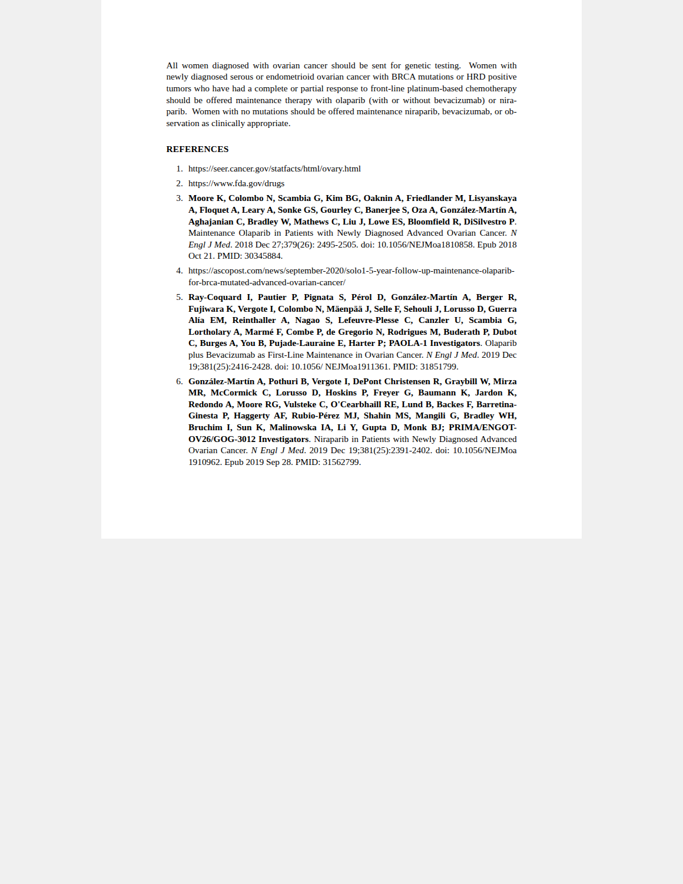All women diagnosed with ovarian cancer should be sent for genetic testing. Women with newly diagnosed serous or endometrioid ovarian cancer with BRCA mutations or HRD positive tumors who have had a complete or partial response to front-line platinum-based chemotherapy should be offered maintenance therapy with olaparib (with or without bevacizumab) or niraparib. Women with no mutations should be offered maintenance niraparib, bevacizumab, or observation as clinically appropriate.
REFERENCES
https://seer.cancer.gov/statfacts/html/ovary.html
https://www.fda.gov/drugs
Moore K, Colombo N, Scambia G, Kim BG, Oaknin A, Friedlander M, Lisyanskaya A, Floquet A, Leary A, Sonke GS, Gourley C, Banerjee S, Oza A, González-Martín A, Aghajanian C, Bradley W, Mathews C, Liu J, Lowe ES, Bloomfield R, DiSilvestro P. Maintenance Olaparib in Patients with Newly Diagnosed Advanced Ovarian Cancer. N Engl J Med. 2018 Dec 27;379(26): 2495-2505. doi: 10.1056/NEJMoa1810858. Epub 2018 Oct 21. PMID: 30345884.
https://ascopost.com/news/september-2020/solo1-5-year-follow-up-maintenance-olaparib-for-brca-mutated-advanced-ovarian-cancer/
Ray-Coquard I, Pautier P, Pignata S, Pérol D, González-Martín A, Berger R, Fujiwara K, Vergote I, Colombo N, Mäenpää J, Selle F, Sehouli J, Lorusso D, Guerra Alía EM, Reinthaller A, Nagao S, Lefeuvre-Plesse C, Canzler U, Scambia G, Lortholary A, Marmé F, Combe P, de Gregorio N, Rodrigues M, Buderath P, Dubot C, Burges A, You B, Pujade-Lauraine E, Harter P; PAOLA-1 Investigators. Olaparib plus Bevacizumab as First-Line Maintenance in Ovarian Cancer. N Engl J Med. 2019 Dec 19;381(25):2416-2428. doi: 10.1056/ NEJMoa1911361. PMID: 31851799.
González-Martín A, Pothuri B, Vergote I, DePont Christensen R, Graybill W, Mirza MR, McCormick C, Lorusso D, Hoskins P, Freyer G, Baumann K, Jardon K, Redondo A, Moore RG, Vulsteke C, O'Cearbhaill RE, Lund B, Backes F, Barretina-Ginesta P, Haggerty AF, Rubio-Pérez MJ, Shahin MS, Mangili G, Bradley WH, Bruchim I, Sun K, Malinowska IA, Li Y, Gupta D, Monk BJ; PRIMA/ENGOT-OV26/GOG-3012 Investigators. Niraparib in Patients with Newly Diagnosed Advanced Ovarian Cancer. N Engl J Med. 2019 Dec 19;381(25):2391-2402. doi: 10.1056/NEJMoa 1910962. Epub 2019 Sep 28. PMID: 31562799.